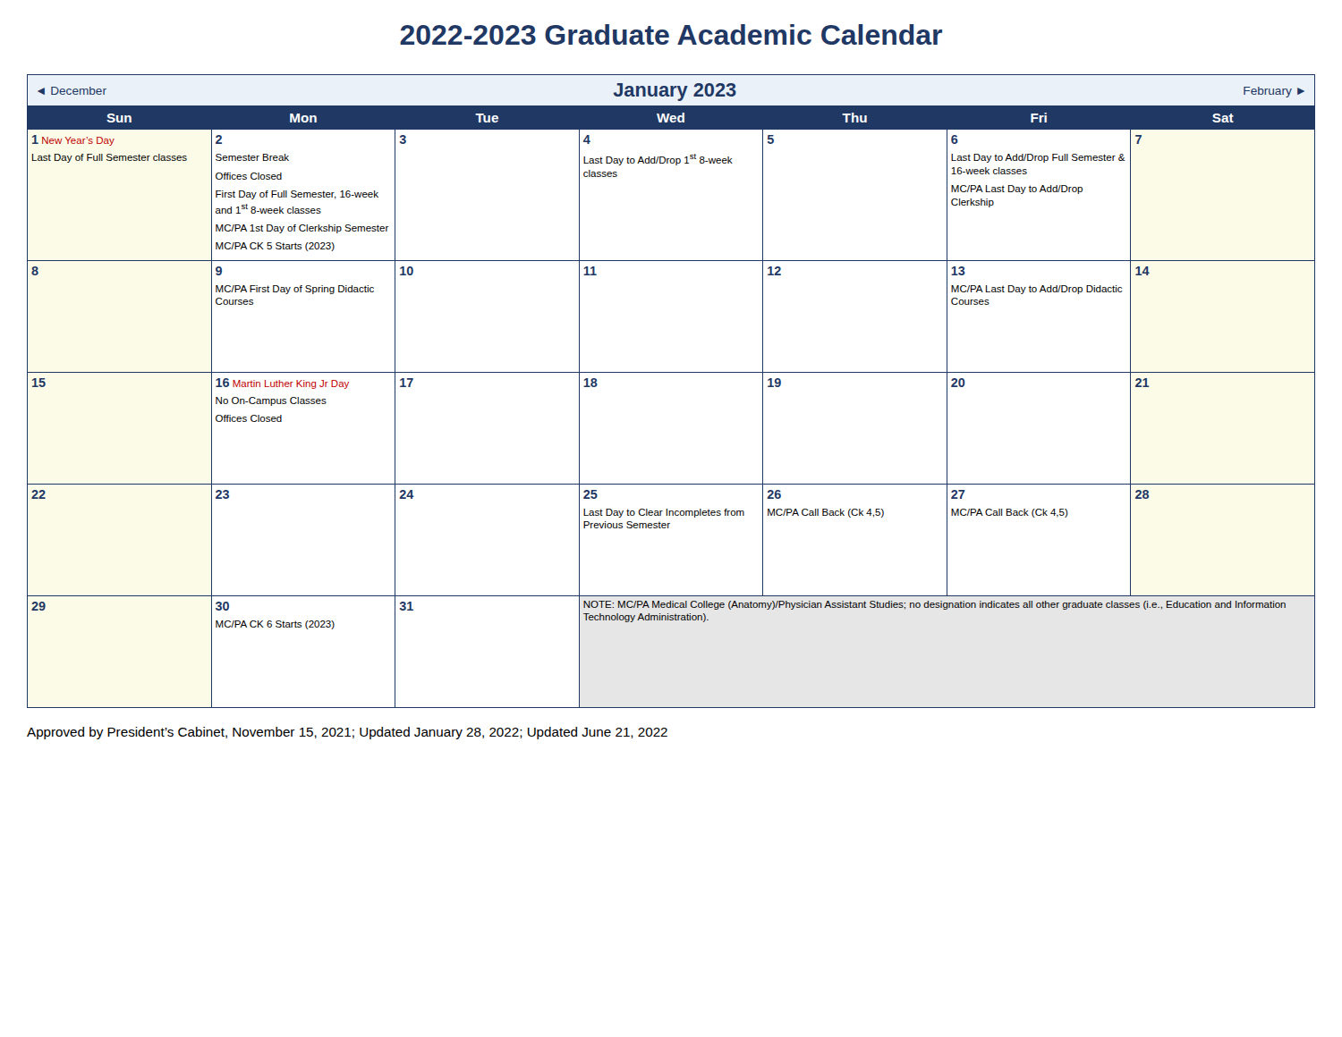2022-2023 Graduate Academic Calendar
◄ December January 2023 February ►
| Sun | Mon | Tue | Wed | Thu | Fri | Sat |
| --- | --- | --- | --- | --- | --- | --- |
| 1 New Year’s Day Last Day of Full Semester classes | 2 Semester Break Offices Closed First Day of Full Semester, 16-week and 1 st 8-week classes MC/PA 1st Day of Clerkship Semester MC/PA CK 5 Starts (2023) | 3 | 4 Last Day to Add/Drop 1 st 8-week classes | 5 | 6 Last Day to Add/Drop Full Semester & 16-week classes MC/PA Last Day to Add/Drop Clerkship | 7 |
| 8 | 9 MC/PA First Day of Spring Didactic Courses | 10 | 11 | 12 | 13 MC/PA Last Day to Add/Drop Didactic Courses | 14 |
| 15 | 16 Martin Luther King Jr Day No On-Campus Classes Offices Closed | 17 | 18 | 19 | 20 | 21 |
| 22 | 23 | 24 | 25 Last Day to Clear Incompletes from Previous Semester | 26 MC/PA Call Back (Ck 4,5) | 27 MC/PA Call Back (Ck 4,5) | 28 |
| 29 | 30 MC/PA CK 6 Starts (2023) | 31 | NOTE: MC/PA Medical College (Anatomy)/Physician Assistant Studies; no designation indicates all other graduate classes (i.e., Education and Information Technology Administration). |
Approved by President’s Cabinet, November 15, 2021; Updated January 28, 2022; Updated June 21, 2022